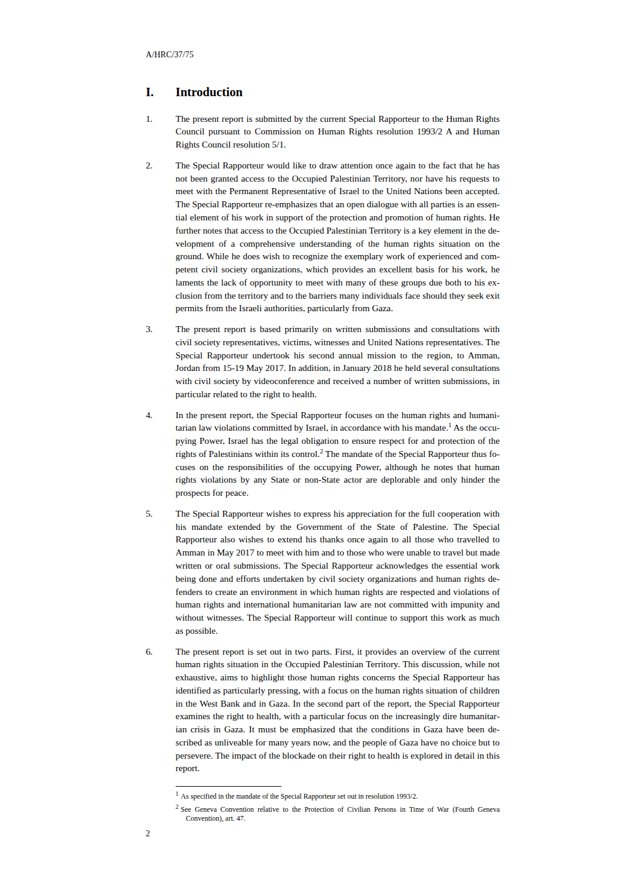A/HRC/37/75
I. Introduction
1. The present report is submitted by the current Special Rapporteur to the Human Rights Council pursuant to Commission on Human Rights resolution 1993/2 A and Human Rights Council resolution 5/1.
2. The Special Rapporteur would like to draw attention once again to the fact that he has not been granted access to the Occupied Palestinian Territory, nor have his requests to meet with the Permanent Representative of Israel to the United Nations been accepted. The Special Rapporteur re-emphasizes that an open dialogue with all parties is an essential element of his work in support of the protection and promotion of human rights. He further notes that access to the Occupied Palestinian Territory is a key element in the development of a comprehensive understanding of the human rights situation on the ground. While he does wish to recognize the exemplary work of experienced and competent civil society organizations, which provides an excellent basis for his work, he laments the lack of opportunity to meet with many of these groups due both to his exclusion from the territory and to the barriers many individuals face should they seek exit permits from the Israeli authorities, particularly from Gaza.
3. The present report is based primarily on written submissions and consultations with civil society representatives, victims, witnesses and United Nations representatives. The Special Rapporteur undertook his second annual mission to the region, to Amman, Jordan from 15-19 May 2017. In addition, in January 2018 he held several consultations with civil society by videoconference and received a number of written submissions, in particular related to the right to health.
4. In the present report, the Special Rapporteur focuses on the human rights and humanitarian law violations committed by Israel, in accordance with his mandate.1 As the occupying Power, Israel has the legal obligation to ensure respect for and protection of the rights of Palestinians within its control.2 The mandate of the Special Rapporteur thus focuses on the responsibilities of the occupying Power, although he notes that human rights violations by any State or non-State actor are deplorable and only hinder the prospects for peace.
5. The Special Rapporteur wishes to express his appreciation for the full cooperation with his mandate extended by the Government of the State of Palestine. The Special Rapporteur also wishes to extend his thanks once again to all those who travelled to Amman in May 2017 to meet with him and to those who were unable to travel but made written or oral submissions. The Special Rapporteur acknowledges the essential work being done and efforts undertaken by civil society organizations and human rights defenders to create an environment in which human rights are respected and violations of human rights and international humanitarian law are not committed with impunity and without witnesses. The Special Rapporteur will continue to support this work as much as possible.
6. The present report is set out in two parts. First, it provides an overview of the current human rights situation in the Occupied Palestinian Territory. This discussion, while not exhaustive, aims to highlight those human rights concerns the Special Rapporteur has identified as particularly pressing, with a focus on the human rights situation of children in the West Bank and in Gaza. In the second part of the report, the Special Rapporteur examines the right to health, with a particular focus on the increasingly dire humanitarian crisis in Gaza. It must be emphasized that the conditions in Gaza have been described as unliveable for many years now, and the people of Gaza have no choice but to persevere. The impact of the blockade on their right to health is explored in detail in this report.
1 As specified in the mandate of the Special Rapporteur set out in resolution 1993/2.
2 See Geneva Convention relative to the Protection of Civilian Persons in Time of War (Fourth Geneva Convention), art. 47.
2